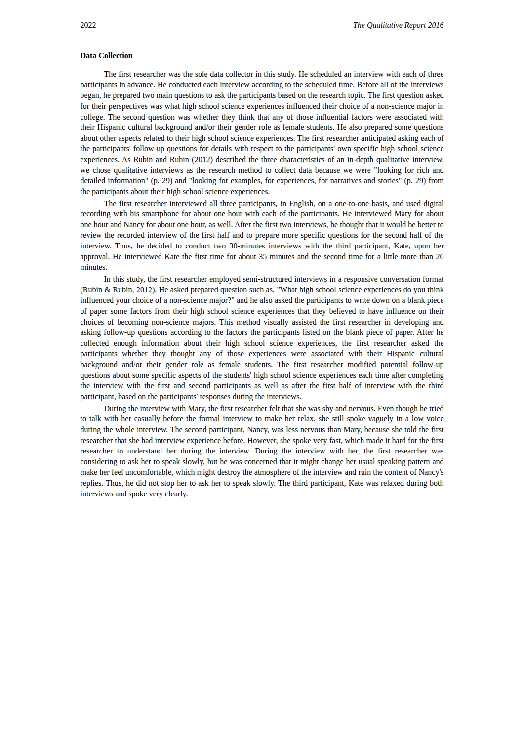2022 The Qualitative Report 2016
Data Collection
The first researcher was the sole data collector in this study. He scheduled an interview with each of three participants in advance. He conducted each interview according to the scheduled time. Before all of the interviews began, he prepared two main questions to ask the participants based on the research topic. The first question asked for their perspectives was what high school science experiences influenced their choice of a non-science major in college. The second question was whether they think that any of those influential factors were associated with their Hispanic cultural background and/or their gender role as female students. He also prepared some questions about other aspects related to their high school science experiences. The first researcher anticipated asking each of the participants' follow-up questions for details with respect to the participants' own specific high school science experiences. As Rubin and Rubin (2012) described the three characteristics of an in-depth qualitative interview, we chose qualitative interviews as the research method to collect data because we were "looking for rich and detailed information" (p. 29) and "looking for examples, for experiences, for narratives and stories" (p. 29) from the participants about their high school science experiences.
The first researcher interviewed all three participants, in English, on a one-to-one basis, and used digital recording with his smartphone for about one hour with each of the participants. He interviewed Mary for about one hour and Nancy for about one hour, as well. After the first two interviews, he thought that it would be better to review the recorded interview of the first half and to prepare more specific questions for the second half of the interview. Thus, he decided to conduct two 30-minutes interviews with the third participant, Kate, upon her approval. He interviewed Kate the first time for about 35 minutes and the second time for a little more than 20 minutes.
In this study, the first researcher employed semi-structured interviews in a responsive conversation format (Rubin & Rubin, 2012). He asked prepared question such as, "What high school science experiences do you think influenced your choice of a non-science major?" and he also asked the participants to write down on a blank piece of paper some factors from their high school science experiences that they believed to have influence on their choices of becoming non-science majors. This method visually assisted the first researcher in developing and asking follow-up questions according to the factors the participants listed on the blank piece of paper. After he collected enough information about their high school science experiences, the first researcher asked the participants whether they thought any of those experiences were associated with their Hispanic cultural background and/or their gender role as female students. The first researcher modified potential follow-up questions about some specific aspects of the students' high school science experiences each time after completing the interview with the first and second participants as well as after the first half of interview with the third participant, based on the participants' responses during the interviews.
During the interview with Mary, the first researcher felt that she was shy and nervous. Even though he tried to talk with her casually before the formal interview to make her relax, she still spoke vaguely in a low voice during the whole interview. The second participant, Nancy, was less nervous than Mary, because she told the first researcher that she had interview experience before. However, she spoke very fast, which made it hard for the first researcher to understand her during the interview. During the interview with her, the first researcher was considering to ask her to speak slowly, but he was concerned that it might change her usual speaking pattern and make her feel uncomfortable, which might destroy the atmosphere of the interview and ruin the content of Nancy's replies. Thus, he did not stop her to ask her to speak slowly. The third participant, Kate was relaxed during both interviews and spoke very clearly.